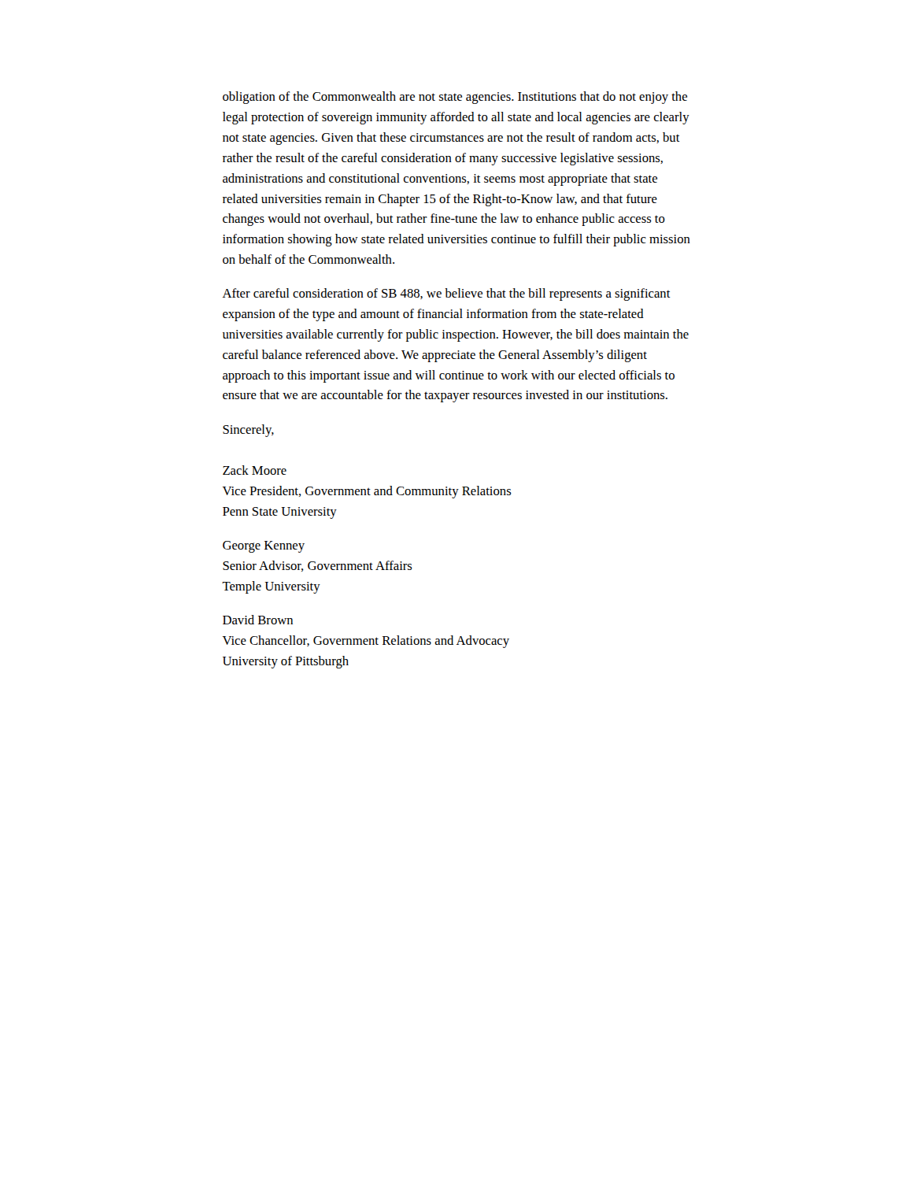obligation of the Commonwealth are not state agencies. Institutions that do not enjoy the legal protection of sovereign immunity afforded to all state and local agencies are clearly not state agencies. Given that these circumstances are not the result of random acts, but rather the result of the careful consideration of many successive legislative sessions, administrations and constitutional conventions, it seems most appropriate that state related universities remain in Chapter 15 of the Right-to-Know law, and that future changes would not overhaul, but rather fine-tune the law to enhance public access to information showing how state related universities continue to fulfill their public mission on behalf of the Commonwealth.
After careful consideration of SB 488, we believe that the bill represents a significant expansion of the type and amount of financial information from the state-related universities available currently for public inspection. However, the bill does maintain the careful balance referenced above. We appreciate the General Assembly’s diligent approach to this important issue and will continue to work with our elected officials to ensure that we are accountable for the taxpayer resources invested in our institutions.
Sincerely,
Zack Moore
Vice President, Government and Community Relations
Penn State University
George Kenney
Senior Advisor, Government Affairs
Temple University
David Brown
Vice Chancellor, Government Relations and Advocacy
University of Pittsburgh